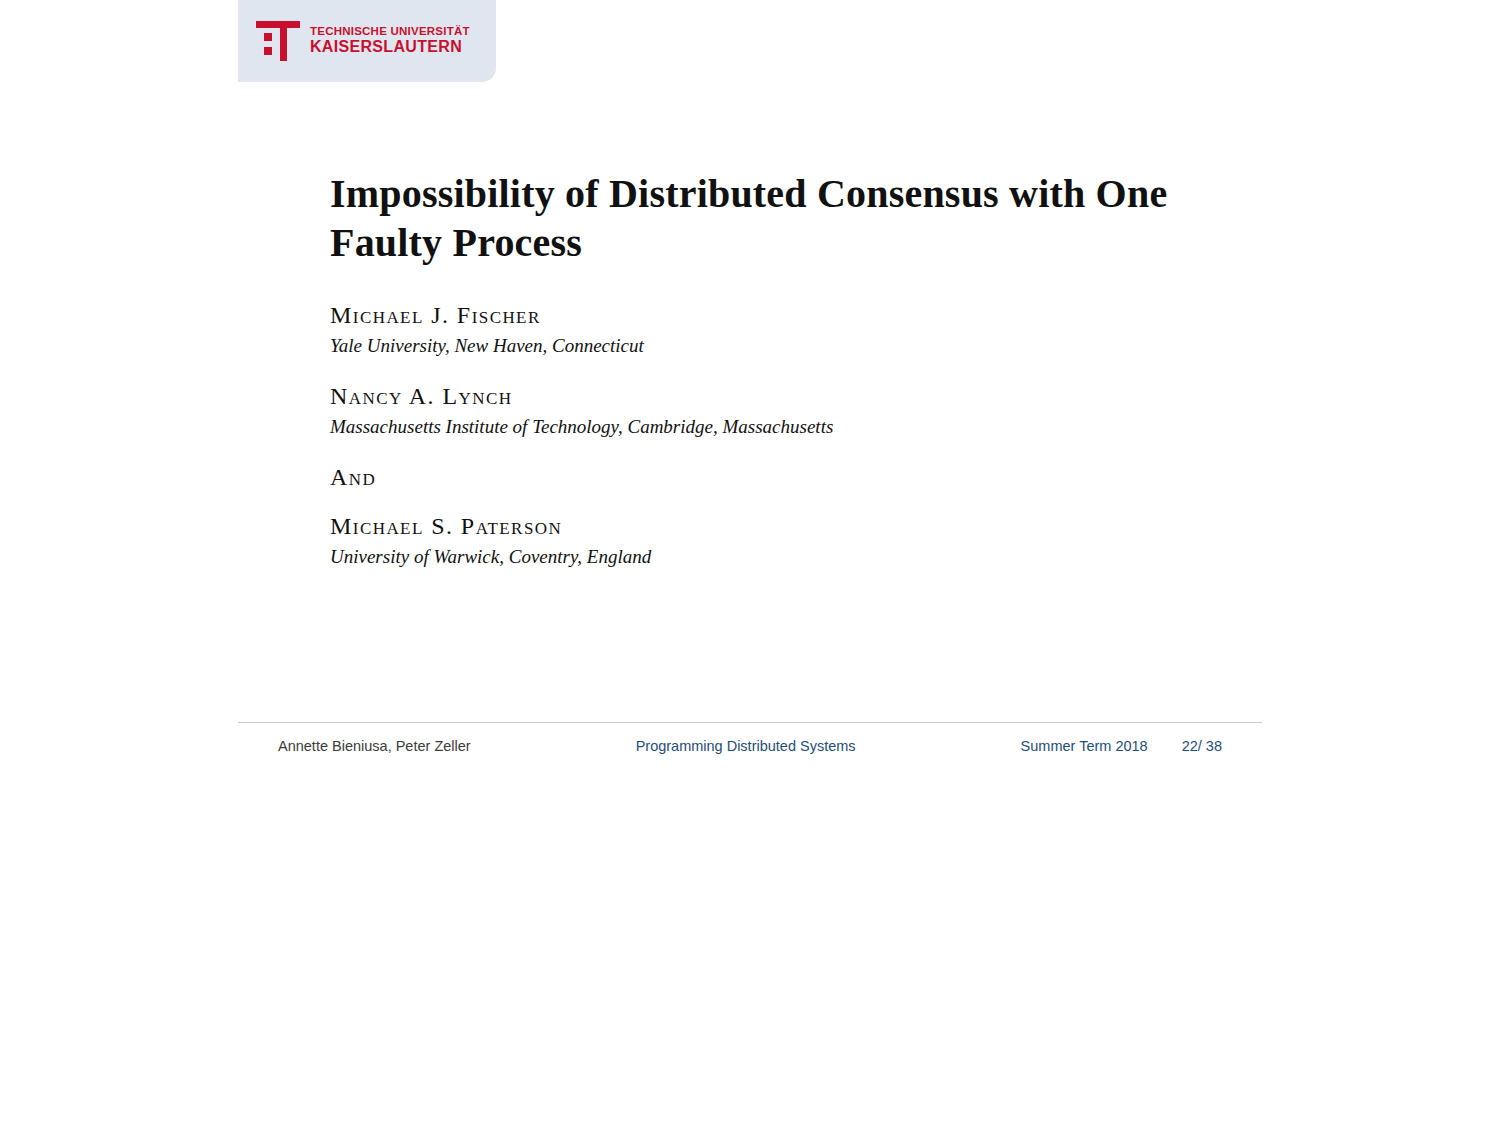Technische Universität
Kaiserslautern
Impossibility of Distributed Consensus with One Faulty Process
Michael J. Fischer
Yale University, New Haven, Connecticut
Nancy A. Lynch
Massachusetts Institute of Technology, Cambridge, Massachusetts
And
Michael S. Paterson
University of Warwick, Coventry, England
Annette Bieniusa, Peter Zeller
Programming Distributed Systems
Summer Term 2018 22/ 38